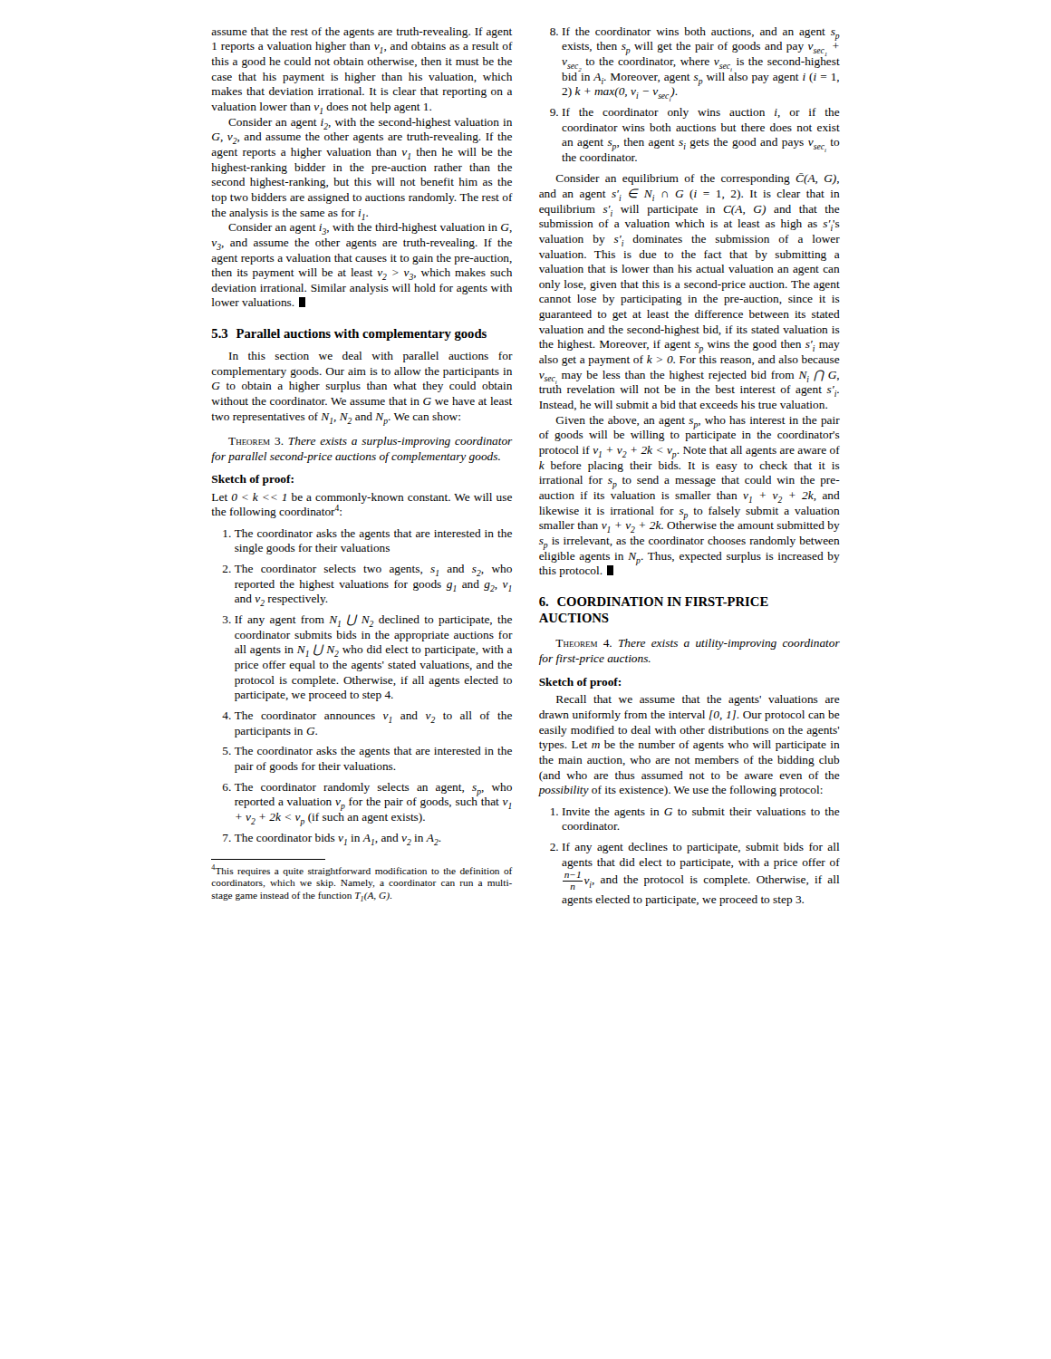assume that the rest of the agents are truth-revealing. If agent 1 reports a valuation higher than v1, and obtains as a result of this a good he could not obtain otherwise, then it must be the case that his payment is higher than his valuation, which makes that deviation irrational. It is clear that reporting on a valuation lower than v1 does not help agent 1.
Consider an agent i2, with the second-highest valuation in G, v2, and assume the other agents are truth-revealing. If the agent reports a higher valuation than v1 then he will be the highest-ranking bidder in the pre-auction rather than the second highest-ranking, but this will not benefit him as the top two bidders are assigned to auctions randomly. The rest of the analysis is the same as for i1.
Consider an agent i3, with the third-highest valuation in G, v3, and assume the other agents are truth-revealing. If the agent reports a valuation that causes it to gain the pre-auction, then its payment will be at least v2 > v3, which makes such deviation irrational. Similar analysis will hold for agents with lower valuations.
5.3 Parallel auctions with complementary goods
In this section we deal with parallel auctions for complementary goods. Our aim is to allow the participants in G to obtain a higher surplus than what they could obtain without the coordinator. We assume that in G we have at least two representatives of N1, N2 and Np. We can show:
Theorem 3. There exists a surplus-improving coordinator for parallel second-price auctions of complementary goods.
Sketch of proof:
Let 0 < k << 1 be a commonly-known constant. We will use the following coordinator4:
The coordinator asks the agents that are interested in the single goods for their valuations
The coordinator selects two agents, s1 and s2, who reported the highest valuations for goods g1 and g2, v1 and v2 respectively.
If any agent from N1 ⋃ N2 declined to participate, the coordinator submits bids in the appropriate auctions for all agents in N1 ⋃ N2 who did elect to participate, with a price offer equal to the agents' stated valuations, and the protocol is complete. Otherwise, if all agents elected to participate, we proceed to step 4.
The coordinator announces v1 and v2 to all of the participants in G.
The coordinator asks the agents that are interested in the pair of goods for their valuations.
The coordinator randomly selects an agent, sp, who reported a valuation vp for the pair of goods, such that v1 + v2 + 2k < vp (if such an agent exists).
The coordinator bids v1 in A1, and v2 in A2.
4This requires a quite straightforward modification to the definition of coordinators, which we skip. Namely, a coordinator can run a multi-stage game instead of the function T1(A, G).
If the coordinator wins both auctions, and an agent sp exists, then sp will get the pair of goods and pay vsec1 + vsec2 to the coordinator, where vseci is the second-highest bid in Ai. Moreover, agent sp will also pay agent i (i = 1, 2) k + max(0, vi − vseci).
If the coordinator only wins auction i, or if the coordinator wins both auctions but there does not exist an agent sp, then agent si gets the good and pays vseci to the coordinator.
Consider an equilibrium of the corresponding C̄(A, G), and an agent s′i ∈ Ni ∩ G (i = 1, 2). It is clear that in equilibrium s′i will participate in C(A, G) and that the submission of a valuation which is at least as high as s′i's valuation by s′i dominates the submission of a lower valuation. This is due to the fact that by submitting a valuation that is lower than his actual valuation an agent can only lose, given that this is a second-price auction. The agent cannot lose by participating in the pre-auction, since it is guaranteed to get at least the difference between its stated valuation and the second-highest bid, if its stated valuation is the highest. Moreover, if agent sp wins the good then s′i may also get a payment of k > 0. For this reason, and also because vseci may be less than the highest rejected bid from Ni ⋂ G, truth revelation will not be in the best interest of agent s′i. Instead, he will submit a bid that exceeds his true valuation.
Given the above, an agent sp, who has interest in the pair of goods will be willing to participate in the coordinator's protocol if v1 + v2 + 2k < vp. Note that all agents are aware of k before placing their bids. It is easy to check that it is irrational for sp to send a message that could win the pre-auction if its valuation is smaller than v1 + v2 + 2k, and likewise it is irrational for sp to falsely submit a valuation smaller than v1 + v2 + 2k. Otherwise the amount submitted by sp is irrelevant, as the coordinator chooses randomly between eligible agents in Np. Thus, expected surplus is increased by this protocol.
6. COORDINATION IN FIRST-PRICE AUCTIONS
Theorem 4. There exists a utility-improving coordinator for first-price auctions.
Sketch of proof:
Recall that we assume that the agents' valuations are drawn uniformly from the interval [0, 1]. Our protocol can be easily modified to deal with other distributions on the agents' types. Let m be the number of agents who will participate in the main auction, who are not members of the bidding club (and who are thus assumed not to be aware even of the possibility of its existence). We use the following protocol:
Invite the agents in G to submit their valuations to the coordinator.
If any agent declines to participate, submit bids for all agents that did elect to participate, with a price offer of n−1 n vi, and the protocol is complete. Otherwise, if all agents elected to participate, we proceed to step 3.